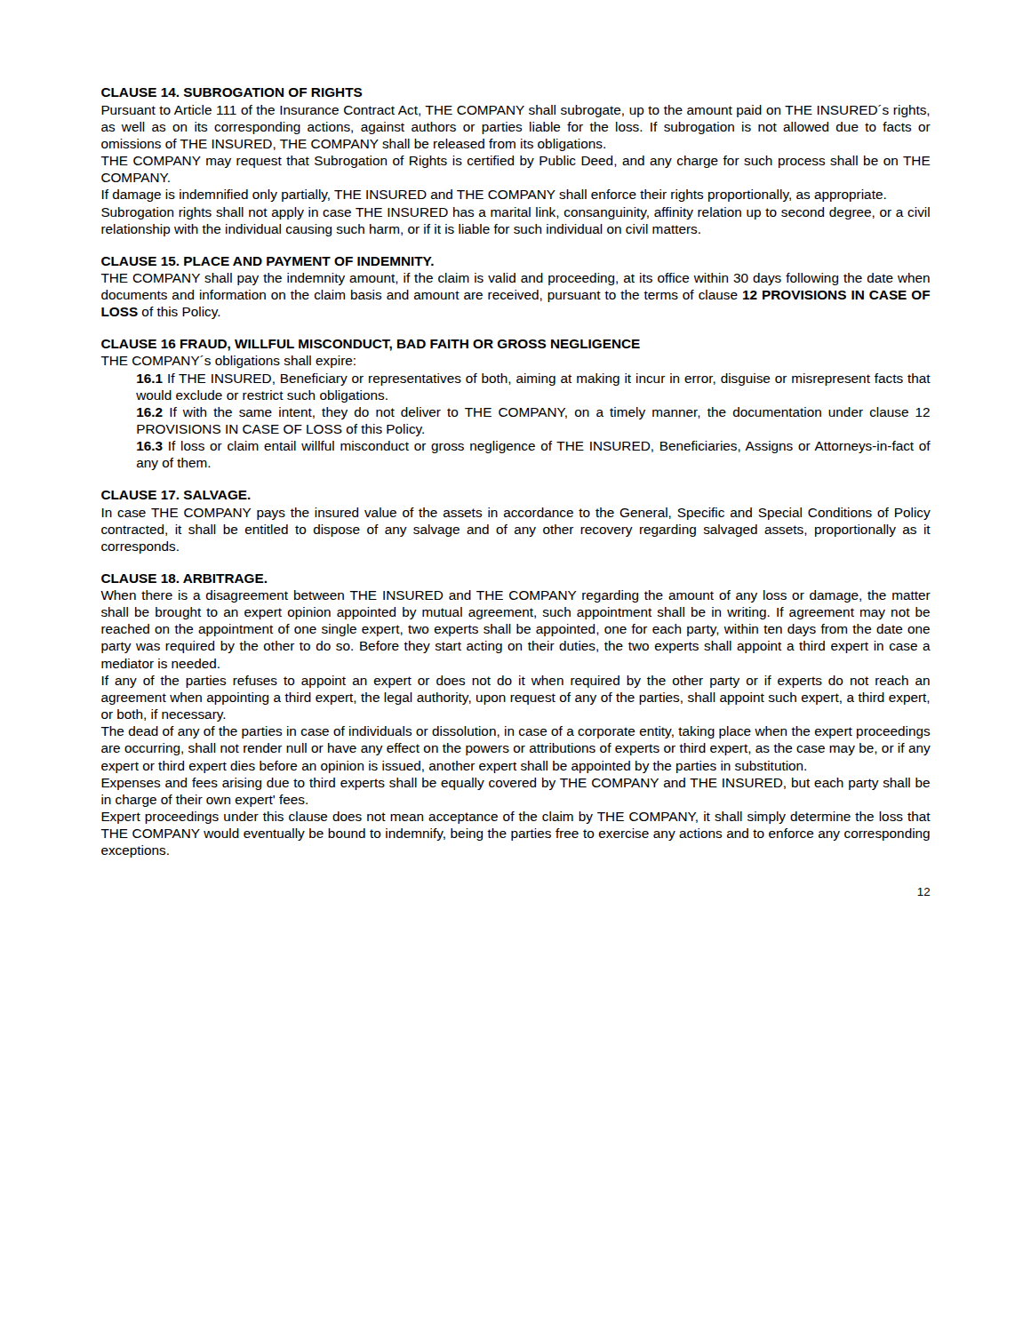CLAUSE 14. SUBROGATION OF RIGHTS
Pursuant to Article 111 of the Insurance Contract Act, THE COMPANY shall subrogate, up to the amount paid on THE INSURED´s rights, as well as on its corresponding actions, against authors or parties liable for the loss. If subrogation is not allowed due to facts or omissions of THE INSURED, THE COMPANY shall be released from its obligations.
THE COMPANY may request that Subrogation of Rights is certified by Public Deed, and any charge for such process shall be on THE COMPANY.
If damage is indemnified only partially, THE INSURED and THE COMPANY shall enforce their rights proportionally, as appropriate.
Subrogation rights shall not apply in case THE INSURED has a marital link, consanguinity, affinity relation up to second degree, or a civil relationship with the individual causing such harm, or if it is liable for such individual on civil matters.
CLAUSE 15. PLACE AND PAYMENT OF INDEMNITY.
THE COMPANY shall pay the indemnity amount, if the claim is valid and proceeding, at its office within 30 days following the date when documents and information on the claim basis and amount are received, pursuant to the terms of clause 12 PROVISIONS IN CASE OF LOSS of this Policy.
CLAUSE 16 FRAUD, WILLFUL MISCONDUCT, BAD FAITH OR GROSS NEGLIGENCE
THE COMPANY´s obligations shall expire:
16.1 If THE INSURED, Beneficiary or representatives of both, aiming at making it incur in error, disguise or misrepresent facts that would exclude or restrict such obligations.
16.2 If with the same intent, they do not deliver to THE COMPANY, on a timely manner, the documentation under clause 12 PROVISIONS IN CASE OF LOSS of this Policy.
16.3 If loss or claim entail willful misconduct or gross negligence of THE INSURED, Beneficiaries, Assigns or Attorneys-in-fact of any of them.
CLAUSE 17. SALVAGE.
In case THE COMPANY pays the insured value of the assets in accordance to the General, Specific and Special Conditions of Policy contracted, it shall be entitled to dispose of any salvage and of any other recovery regarding salvaged assets, proportionally as it corresponds.
CLAUSE 18. ARBITRAGE.
When there is a disagreement between THE INSURED and THE COMPANY regarding the amount of any loss or damage, the matter shall be brought to an expert opinion appointed by mutual agreement, such appointment shall be in writing. If agreement may not be reached on the appointment of one single expert, two experts shall be appointed, one for each party, within ten days from the date one party was required by the other to do so. Before they start acting on their duties, the two experts shall appoint a third expert in case a mediator is needed.
If any of the parties refuses to appoint an expert or does not do it when required by the other party or if experts do not reach an agreement when appointing a third expert, the legal authority, upon request of any of the parties, shall appoint such expert, a third expert, or both, if necessary.
The dead of any of the parties in case of individuals or dissolution, in case of a corporate entity, taking place when the expert proceedings are occurring, shall not render null or have any effect on the powers or attributions of experts or third expert, as the case may be, or if any expert or third expert dies before an opinion is issued, another expert shall be appointed by the parties in substitution.
Expenses and fees arising due to third experts shall be equally covered by THE COMPANY and THE INSURED, but each party shall be in charge of their own expert' fees.
Expert proceedings under this clause does not mean acceptance of the claim by THE COMPANY, it shall simply determine the loss that THE COMPANY would eventually be bound to indemnify, being the parties free to exercise any actions and to enforce any corresponding exceptions.
12